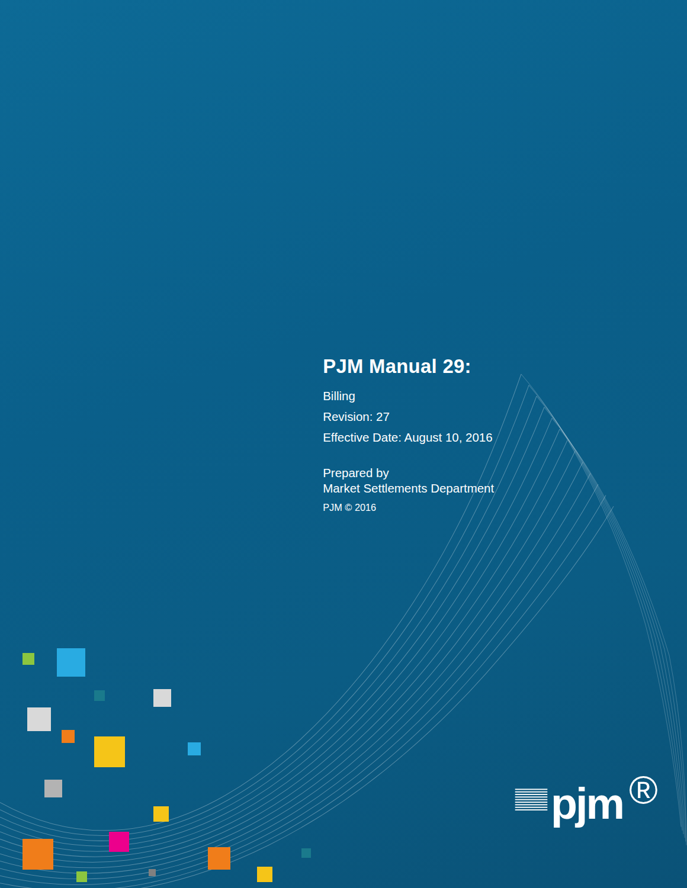PJM Manual 29:
Billing
Revision: 27
Effective Date: August 10, 2016
Prepared by
Market Settlements Department
PJM © 2016
pjm®